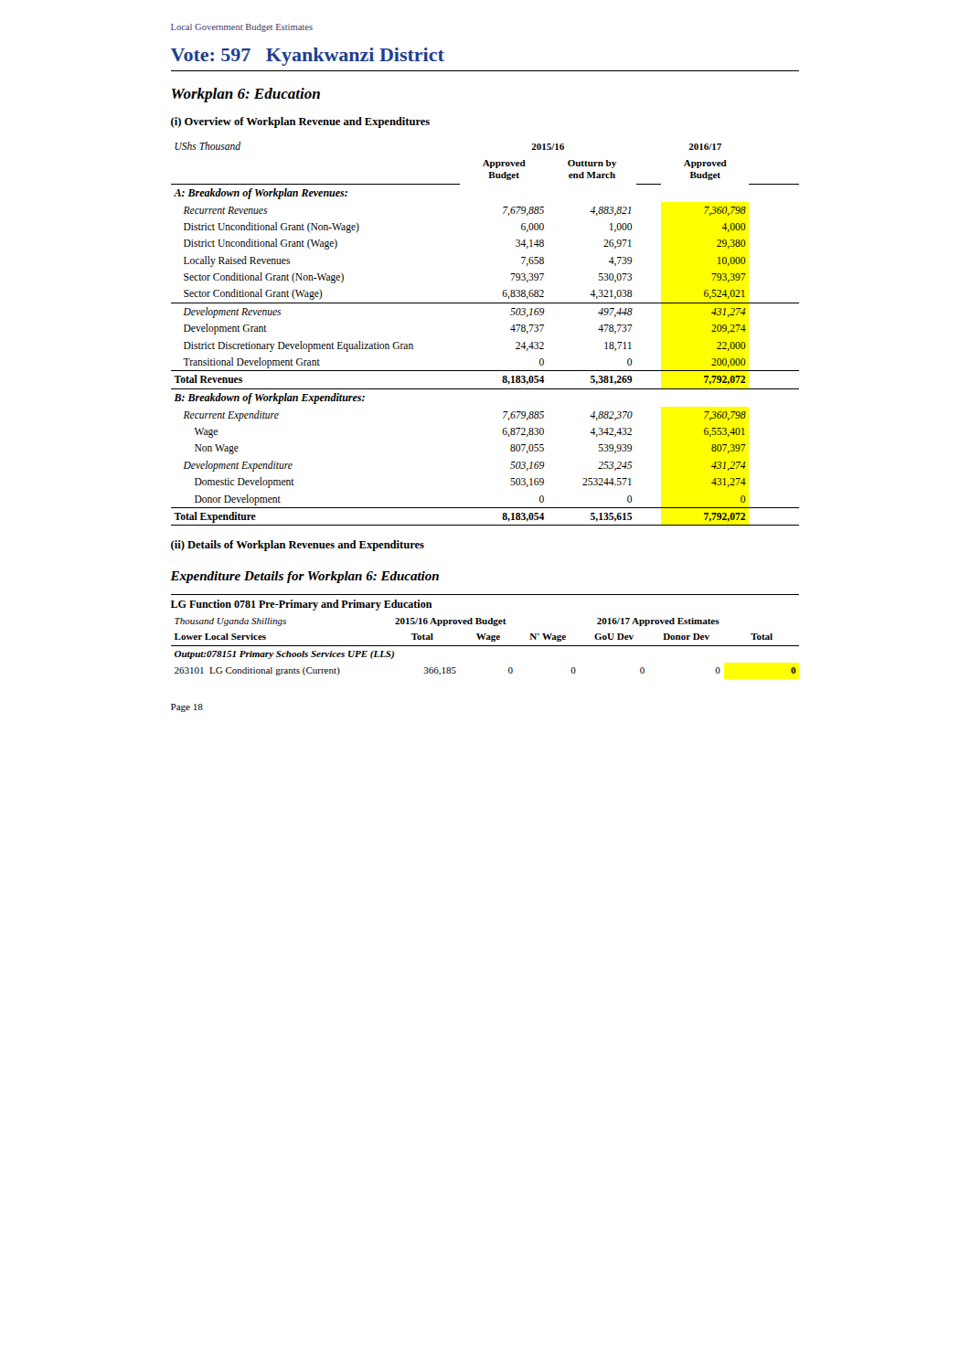Local Government Budget Estimates
Vote: 597 Kyankwanzi District
Workplan 6: Education
(i) Overview of Workplan Revenue and Expenditures
| UShs Thousand | 2015/16 | | 2016/17 | |
| | Approved Budget | Outturn by end March | | Approved Budget | |
| A: Breakdown of Workplan Revenues: | | | | | |
| Recurrent Revenues | 7,679,885 | 4,883,821 | | 7,360,798 | |
| District Unconditional Grant (Non-Wage) | 6,000 | 1,000 | | 4,000 | |
| District Unconditional Grant (Wage) | 34,148 | 26,971 | | 29,380 | |
| Locally Raised Revenues | 7,658 | 4,739 | | 10,000 | |
| Sector Conditional Grant (Non-Wage) | 793,397 | 530,073 | | 793,397 | |
| Sector Conditional Grant (Wage) | 6,838,682 | 4,321,038 | | 6,524,021 | |
| Development Revenues | 503,169 | 497,448 | | 431,274 | |
| Development Grant | 478,737 | 478,737 | | 209,274 | |
| District Discretionary Development Equalization Gran | 24,432 | 18,711 | | 22,000 | |
| Transitional Development Grant | 0 | 0 | | 200,000 | |
| Total Revenues | 8,183,054 | 5,381,269 | | 7,792,072 | |
| B: Breakdown of Workplan Expenditures: | | | | | |
| Recurrent Expenditure | 7,679,885 | 4,882,370 | | 7,360,798 | |
| Wage | 6,872,830 | 4,342,432 | | 6,553,401 | |
| Non Wage | 807,055 | 539,939 | | 807,397 | |
| Development Expenditure | 503,169 | 253,245 | | 431,274 | |
| Domestic Development | 503,169 | 253244.571 | | 431,274 | |
| Donor Development | 0 | 0 | | 0 | |
| Total Expenditure | 8,183,054 | 5,135,615 | | 7,792,072 | |
(ii) Details of Workplan Revenues and Expenditures
Expenditure Details for Workplan 6: Education
LG Function 0781 Pre-Primary and Primary Education
| Thousand Uganda Shillings | 2015/16 Approved Budget | 2016/17 Approved Estimates |
| Lower Local Services | Total | Wage | N' Wage | GoU Dev | Donor Dev | Total |
| Output:078151 Primary Schools Services UPE (LLS) |
| 263101 LG Conditional grants (Current) | 366,185 | 0 | 0 | 0 | 0 | 0 |
Page 18